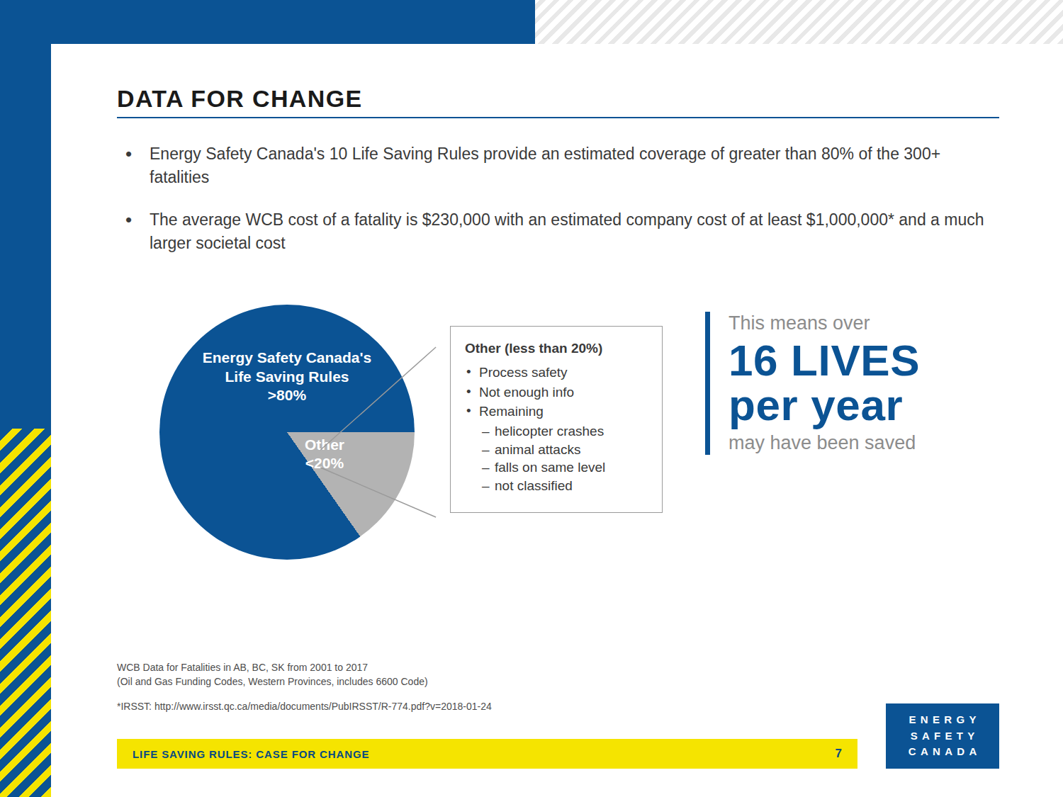DATA FOR CHANGE
Energy Safety Canada's 10 Life Saving Rules provide an estimated coverage of greater than 80% of the 300+ fatalities
The average WCB cost of a fatality is $230,000 with an estimated company cost of at least $1,000,000* and a much larger societal cost
Energy Safety Canada's
Life Saving Rules
>80%
Other
<20%
Other (less than 20%)
Process safety
Not enough info
Remaining
helicopter crashes
animal attacks
falls on same level
not classified
This means over
16 LIVES
per year
may have been saved
WCB Data for Fatalities in AB, BC, SK from 2001 to 2017
(Oil and Gas Funding Codes, Western Provinces, includes 6600 Code)
*IRSST: http://www.irsst.qc.ca/media/documents/PubIRSST/R-774.pdf?v=2018-01-24
LIFE SAVING RULES: CASE FOR CHANGE 7
ENERGY SAFETY CANADA